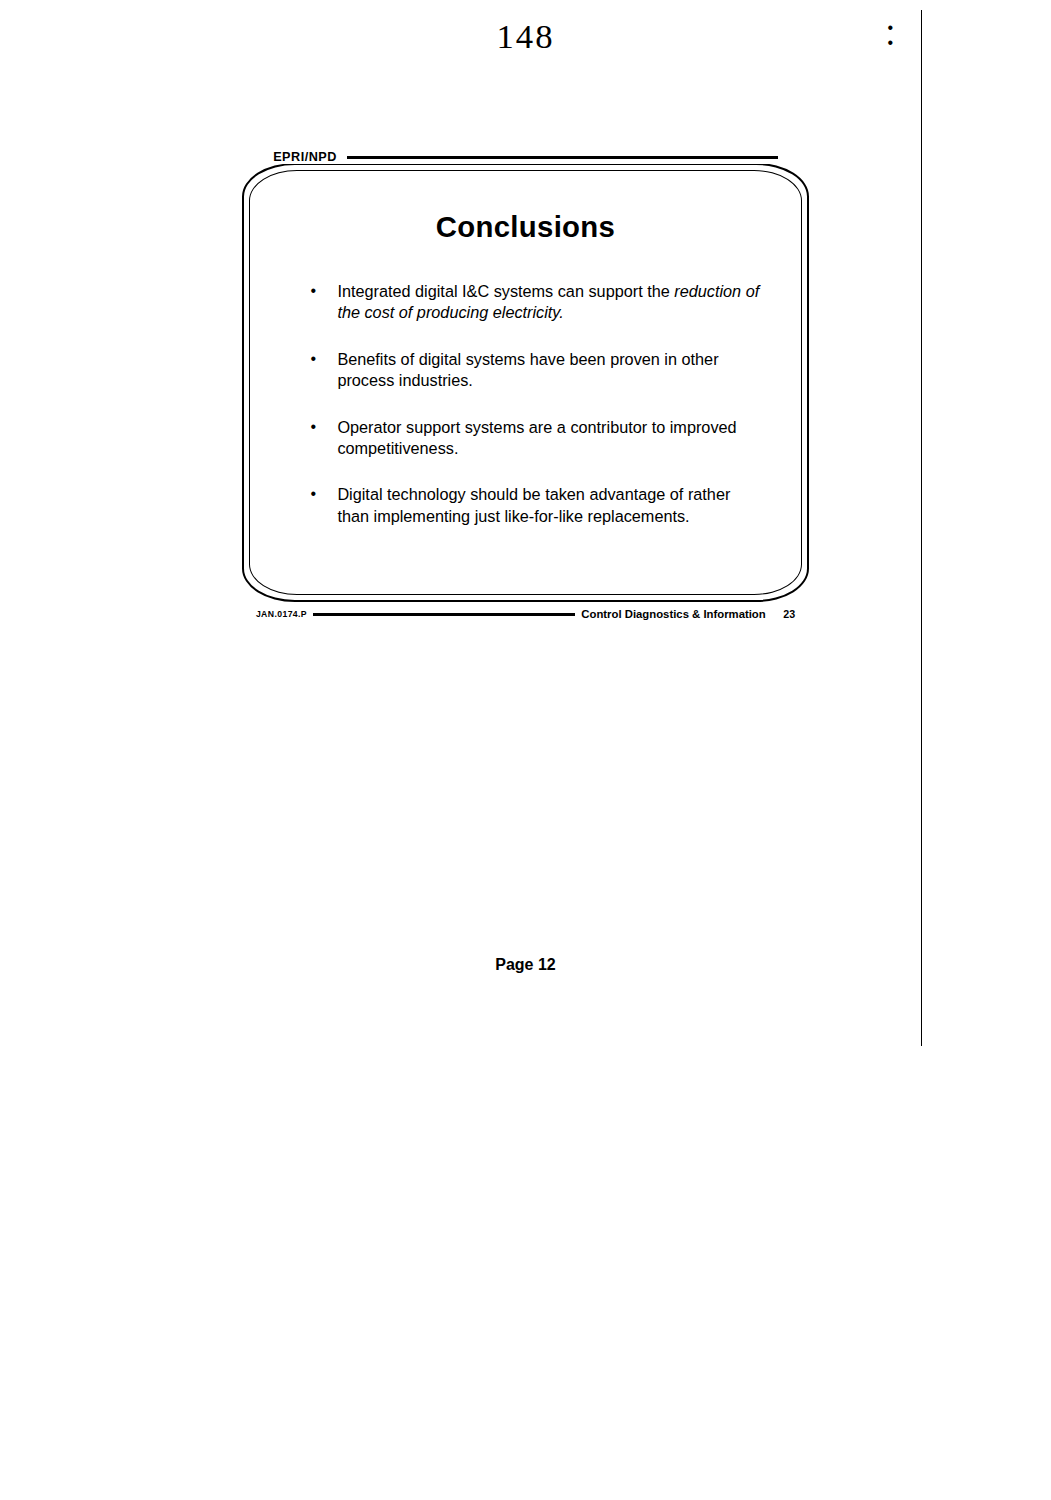148
• •
EPRI/NPD
Conclusions
Integrated digital I&C systems can support the reduction of the cost of producing electricity.
Benefits of digital systems have been proven in other process industries.
Operator support systems are a contributor to improved competitiveness.
Digital technology should be taken advantage of rather than implementing just like-for-like replacements.
JAN.0174.P Control Diagnostics & Information 23
Page 12